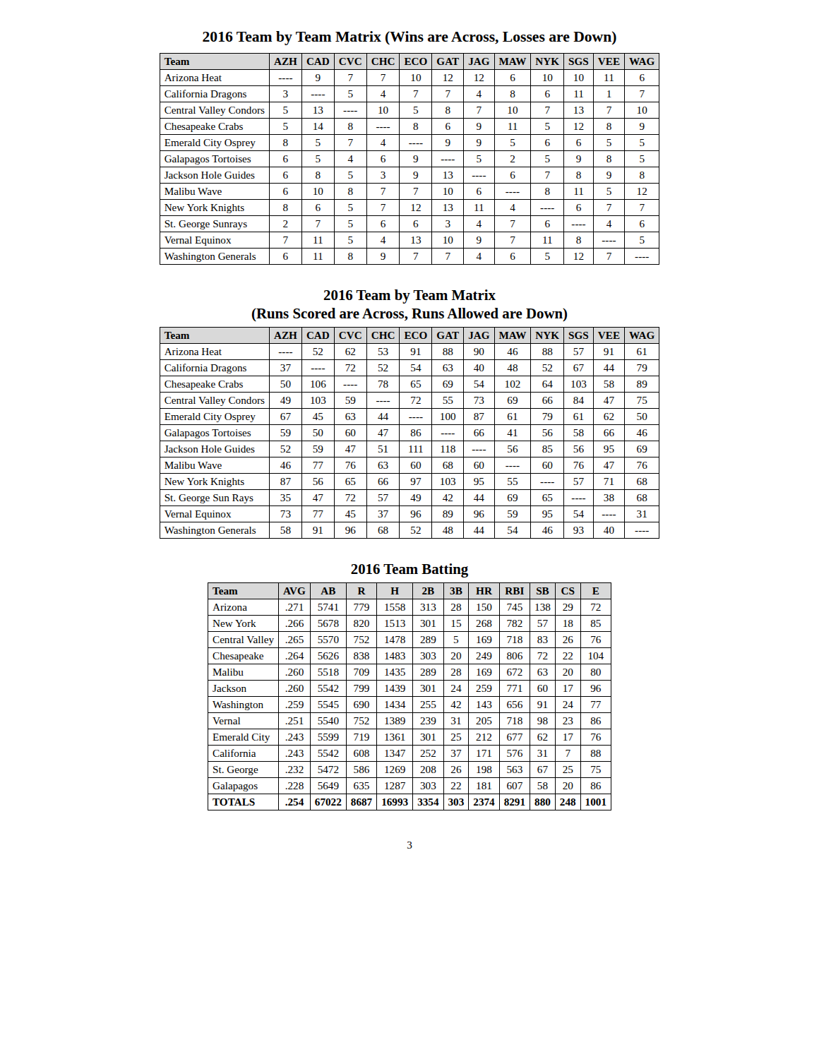2016 Team by Team Matrix (Wins are Across, Losses are Down)
| Team | AZH | CAD | CVC | CHC | ECO | GAT | JAG | MAW | NYK | SGS | VEE | WAG |
| --- | --- | --- | --- | --- | --- | --- | --- | --- | --- | --- | --- | --- |
| Arizona Heat | ---- | 9 | 7 | 7 | 10 | 12 | 12 | 6 | 10 | 10 | 11 | 6 |
| California Dragons | 3 | ---- | 5 | 4 | 7 | 7 | 4 | 8 | 6 | 11 | 1 | 7 |
| Central Valley Condors | 5 | 13 | ---- | 10 | 5 | 8 | 7 | 10 | 7 | 13 | 7 | 10 |
| Chesapeake Crabs | 5 | 14 | 8 | ---- | 8 | 6 | 9 | 11 | 5 | 12 | 8 | 9 |
| Emerald City Osprey | 8 | 5 | 7 | 4 | ---- | 9 | 9 | 5 | 6 | 6 | 5 | 5 |
| Galapagos Tortoises | 6 | 5 | 4 | 6 | 9 | ---- | 5 | 2 | 5 | 9 | 8 | 5 |
| Jackson Hole Guides | 6 | 8 | 5 | 3 | 9 | 13 | ---- | 6 | 7 | 8 | 9 | 8 |
| Malibu Wave | 6 | 10 | 8 | 7 | 7 | 10 | 6 | ---- | 8 | 11 | 5 | 12 |
| New York Knights | 8 | 6 | 5 | 7 | 12 | 13 | 11 | 4 | ---- | 6 | 7 | 7 |
| St. George Sunrays | 2 | 7 | 5 | 6 | 6 | 3 | 4 | 7 | 6 | ---- | 4 | 6 |
| Vernal Equinox | 7 | 11 | 5 | 4 | 13 | 10 | 9 | 7 | 11 | 8 | ---- | 5 |
| Washington Generals | 6 | 11 | 8 | 9 | 7 | 7 | 4 | 6 | 5 | 12 | 7 | ---- |
2016 Team by Team Matrix(Runs Scored are Across, Runs Allowed are Down)
| Team | AZH | CAD | CVC | CHC | ECO | GAT | JAG | MAW | NYK | SGS | VEE | WAG |
| --- | --- | --- | --- | --- | --- | --- | --- | --- | --- | --- | --- | --- |
| Arizona Heat | ---- | 52 | 62 | 53 | 91 | 88 | 90 | 46 | 88 | 57 | 91 | 61 |
| California Dragons | 37 | ---- | 72 | 52 | 54 | 63 | 40 | 48 | 52 | 67 | 44 | 79 |
| Chesapeake Crabs | 50 | 106 | ---- | 78 | 65 | 69 | 54 | 102 | 64 | 103 | 58 | 89 |
| Central Valley Condors | 49 | 103 | 59 | ---- | 72 | 55 | 73 | 69 | 66 | 84 | 47 | 75 |
| Emerald City Osprey | 67 | 45 | 63 | 44 | ---- | 100 | 87 | 61 | 79 | 61 | 62 | 50 |
| Galapagos Tortoises | 59 | 50 | 60 | 47 | 86 | ---- | 66 | 41 | 56 | 58 | 66 | 46 |
| Jackson Hole Guides | 52 | 59 | 47 | 51 | 111 | 118 | ---- | 56 | 85 | 56 | 95 | 69 |
| Malibu Wave | 46 | 77 | 76 | 63 | 60 | 68 | 60 | ---- | 60 | 76 | 47 | 76 |
| New York Knights | 87 | 56 | 65 | 66 | 97 | 103 | 95 | 55 | ---- | 57 | 71 | 68 |
| St. George Sun Rays | 35 | 47 | 72 | 57 | 49 | 42 | 44 | 69 | 65 | ---- | 38 | 68 |
| Vernal Equinox | 73 | 77 | 45 | 37 | 96 | 89 | 96 | 59 | 95 | 54 | ---- | 31 |
| Washington Generals | 58 | 91 | 96 | 68 | 52 | 48 | 44 | 54 | 46 | 93 | 40 | ---- |
2016 Team Batting
| Team | AVG | AB | R | H | 2B | 3B | HR | RBI | SB | CS | E |
| --- | --- | --- | --- | --- | --- | --- | --- | --- | --- | --- | --- |
| Arizona | .271 | 5741 | 779 | 1558 | 313 | 28 | 150 | 745 | 138 | 29 | 72 |
| New York | .266 | 5678 | 820 | 1513 | 301 | 15 | 268 | 782 | 57 | 18 | 85 |
| Central Valley | .265 | 5570 | 752 | 1478 | 289 | 5 | 169 | 718 | 83 | 26 | 76 |
| Chesapeake | .264 | 5626 | 838 | 1483 | 303 | 20 | 249 | 806 | 72 | 22 | 104 |
| Malibu | .260 | 5518 | 709 | 1435 | 289 | 28 | 169 | 672 | 63 | 20 | 80 |
| Jackson | .260 | 5542 | 799 | 1439 | 301 | 24 | 259 | 771 | 60 | 17 | 96 |
| Washington | .259 | 5545 | 690 | 1434 | 255 | 42 | 143 | 656 | 91 | 24 | 77 |
| Vernal | .251 | 5540 | 752 | 1389 | 239 | 31 | 205 | 718 | 98 | 23 | 86 |
| Emerald City | .243 | 5599 | 719 | 1361 | 301 | 25 | 212 | 677 | 62 | 17 | 76 |
| California | .243 | 5542 | 608 | 1347 | 252 | 37 | 171 | 576 | 31 | 7 | 88 |
| St. George | .232 | 5472 | 586 | 1269 | 208 | 26 | 198 | 563 | 67 | 25 | 75 |
| Galapagos | .228 | 5649 | 635 | 1287 | 303 | 22 | 181 | 607 | 58 | 20 | 86 |
| TOTALS | .254 | 67022 | 8687 | 16993 | 3354 | 303 | 2374 | 8291 | 880 | 248 | 1001 |
3